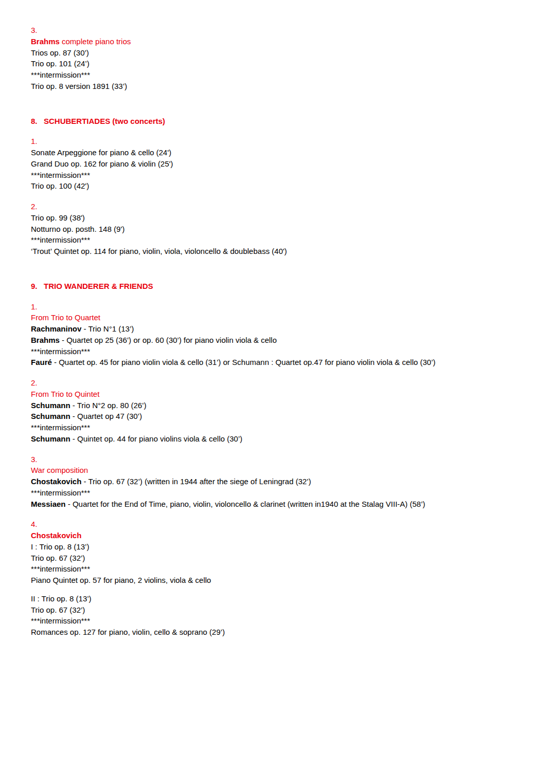3.
Brahms complete piano trios
Trios op. 87 (30’)
Trio op. 101 (24’)
***intermission***
Trio op. 8 version 1891 (33’)
8. SCHUBERTIADES (two concerts)
1.
Sonate Arpeggione for piano & cello (24')
Grand Duo op. 162 for piano & violin (25')
***intermission***
Trio op. 100 (42')
2.
Trio op. 99 (38')
Notturno op. posth. 148 (9')
***intermission***
‘Trout’ Quintet op. 114 for piano, violin, viola, violoncello & doublebass (40')
9. TRIO WANDERER & FRIENDS
1.
From Trio to Quartet
Rachmaninov - Trio N°1 (13’)
Brahms - Quartet op 25 (36’) or op. 60 (30’) for piano violin viola & cello
***intermission***
Fauré - Quartet op. 45 for piano violin viola & cello (31’) or Schumann : Quartet op.47 for piano violin viola & cello (30’)
2.
From Trio to Quintet
Schumann - Trio N°2 op. 80 (26’)
Schumann - Quartet op 47 (30’)
***intermission***
Schumann - Quintet op. 44 for piano violins viola & cello (30’)
3.
War composition
Chostakovich - Trio op. 67 (32’) (written in 1944 after the siege of Leningrad (32’)
***intermission***
Messiaen - Quartet for the End of Time, piano, violin, violoncello & clarinet (written in1940 at the Stalag VIII-A) (58’)
4.
Chostakovich
I : Trio op. 8 (13’)
Trio op. 67 (32’)
***intermission***
Piano Quintet op. 57 for piano, 2 violins, viola & cello
II : Trio op. 8 (13’)
Trio op. 67 (32’)
***intermission***
Romances op. 127 for piano, violin, cello & soprano (29’)